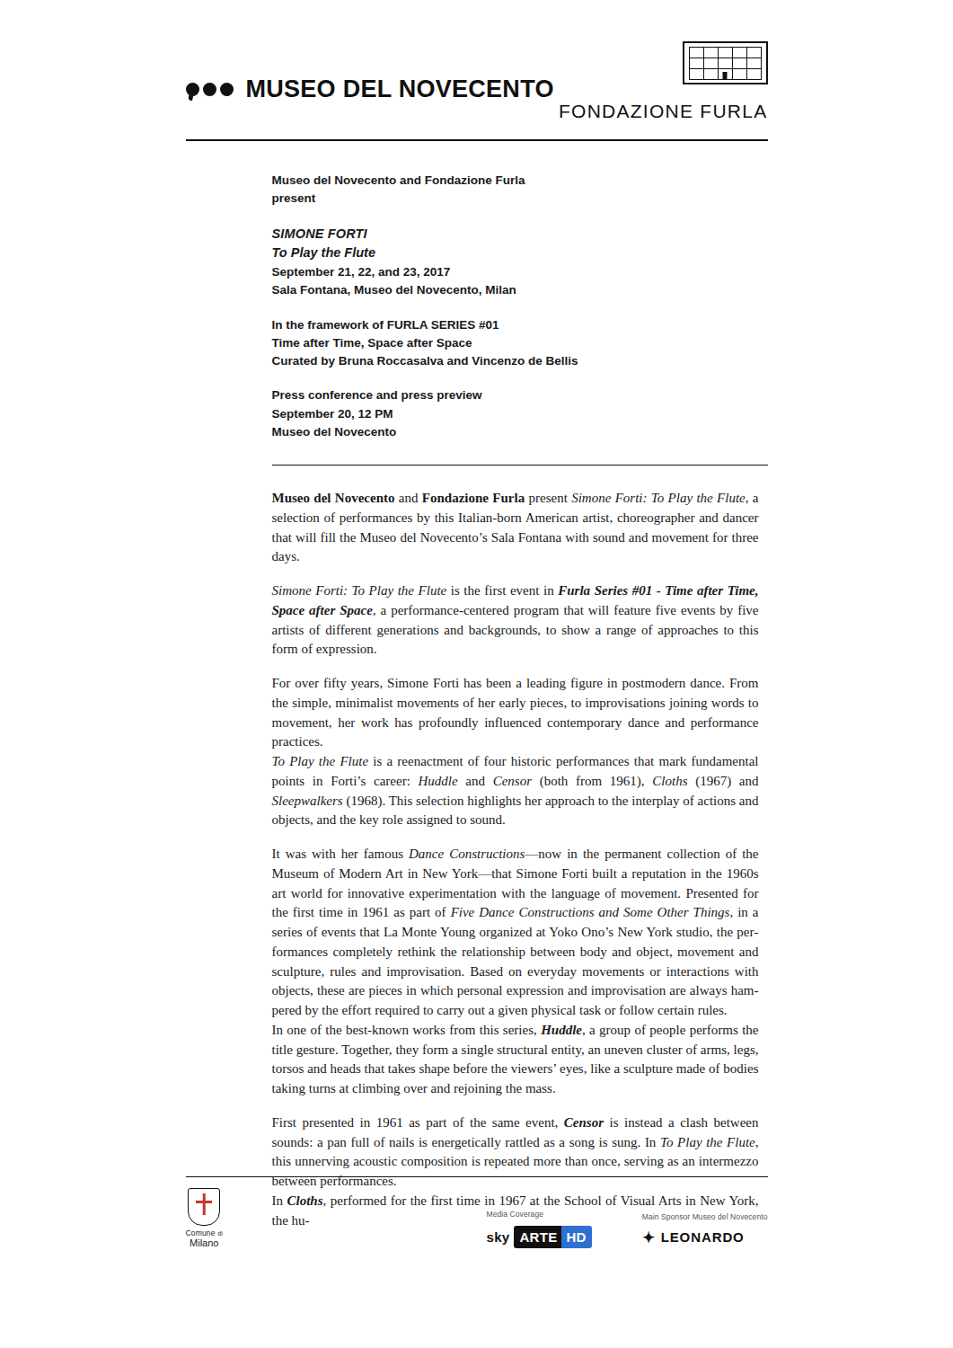MUSEO DEL NOVECENTO
FONDAZIONE FURLA
Museo del Novecento and Fondazione Furla
present
SIMONE FORTI
To Play the Flute
September 21, 22, and 23, 2017
Sala Fontana, Museo del Novecento, Milan
In the framework of FURLA SERIES #01
Time after Time, Space after Space
Curated by Bruna Roccasalva and Vincenzo de Bellis
Press conference and press preview
September 20, 12 PM
Museo del Novecento
Museo del Novecento and Fondazione Furla present Simone Forti: To Play the Flute, a selection of performances by this Italian-born American artist, choreographer and dancer that will fill the Museo del Novecento’s Sala Fontana with sound and movement for three days.
Simone Forti: To Play the Flute is the first event in Furla Series #01 - Time after Time, Space after Space, a performance-centered program that will feature five events by five artists of different generations and backgrounds, to show a range of approaches to this form of expression.
For over fifty years, Simone Forti has been a leading figure in postmodern dance. From the simple, minimalist movements of her early pieces, to improvisations joining words to movement, her work has profoundly influenced contemporary dance and performance practices.
To Play the Flute is a reenactment of four historic performances that mark fundamental points in Forti’s career: Huddle and Censor (both from 1961), Cloths (1967) and Sleepwalkers (1968). This selection highlights her approach to the interplay of actions and objects, and the key role assigned to sound.
It was with her famous Dance Constructions—now in the permanent collection of the Museum of Modern Art in New York—that Simone Forti built a reputation in the 1960s art world for innovative experimentation with the language of movement. Presented for the first time in 1961 as part of Five Dance Constructions and Some Other Things, in a series of events that La Monte Young organized at Yoko Ono’s New York studio, the performances completely rethink the relationship between body and object, movement and sculpture, rules and improvisation. Based on everyday movements or interactions with objects, these are pieces in which personal expression and improvisation are always hampered by the effort required to carry out a given physical task or follow certain rules.
In one of the best-known works from this series, Huddle, a group of people performs the title gesture. Together, they form a single structural entity, an uneven cluster of arms, legs, torsos and heads that takes shape before the viewers’ eyes, like a sculpture made of bodies taking turns at climbing over and rejoining the mass.
First presented in 1961 as part of the same event, Censor is instead a clash between sounds: a pan full of nails is energetically rattled as a song is sung. In To Play the Flute, this unnerving acoustic composition is repeated more than once, serving as an intermezzo between performances.
In Cloths, performed for the first time in 1967 at the School of Visual Arts in New York, the hu-
Comune di
Milano
Media Coverage
sky ARTE HD
Main Sponsor Museo del Novecento
✦LEONARDO